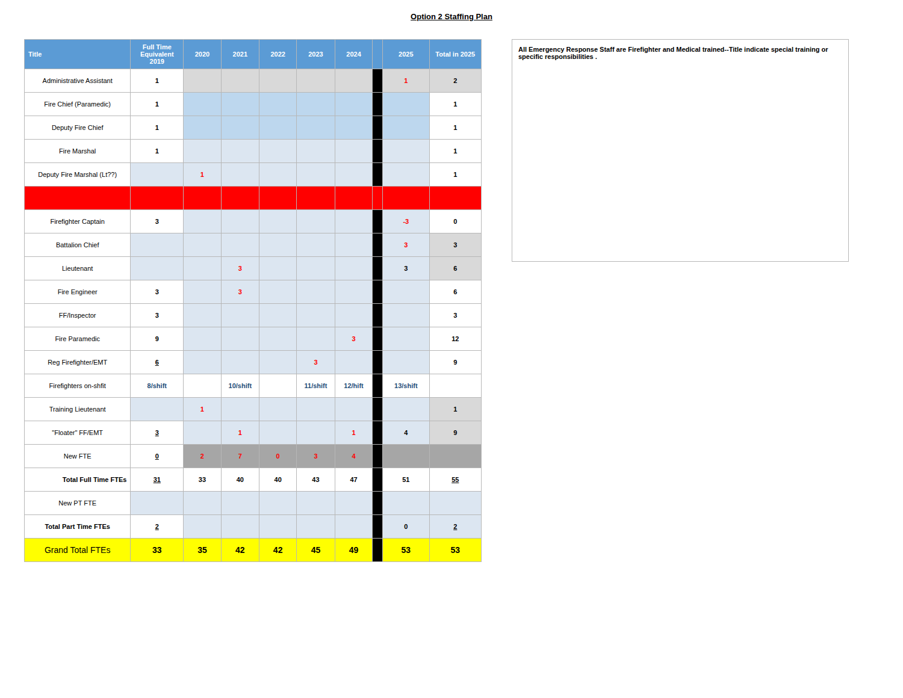Option 2 Staffing Plan
| Title | Full Time Equivalent 2019 | 2020 | 2021 | 2022 | 2023 | 2024 | | 2025 | Total in 2025 |
| --- | --- | --- | --- | --- | --- | --- | --- | --- | --- |
| Administrative Assistant | 1 | | | | | | | 1 | 2 |
| Fire Chief (Paramedic) | 1 | | | | | | | | 1 |
| Deputy Fire Chief | 1 | | | | | | | | 1 |
| Fire Marshal | 1 | | | | | | | | 1 |
| Deputy Fire Marshal (Lt??) | | 1 | | | | | | | 1 |
| Firefighter Captain | 3 | | | | | | | -3 | 0 |
| Battalion Chief | | | | | | | | 3 | 3 |
| Lieutenant | | | 3 | | | | | 3 | 6 |
| Fire Engineer | 3 | | 3 | | | | | | 6 |
| FF/Inspector | 3 | | | | | | | | 3 |
| Fire Paramedic | 9 | | | | | 3 | | | 12 |
| Reg Firefighter/EMT | 6 | | | | 3 | | | | 9 |
| Firefighters on-shfit | 8/shift | | 10/shift | | 11/shift | 12/hift | | 13/shift | |
| Training Lieutenant | | 1 | | | | | | | 1 |
| "Floater" FF/EMT | 3 | | 1 | | | 1 | | 4 | 9 |
| New FTE | 0 | 2 | 7 | 0 | 3 | 4 | | | |
| Total Full Time FTEs | 31 | 33 | 40 | 40 | 43 | 47 | | 51 | 55 |
| New PT FTE | | | | | | | | | |
| Total Part Time FTEs | 2 | | | | | | | 0 | 2 |
| Grand Total FTEs | 33 | 35 | 42 | 42 | 45 | 49 | | 53 | 53 |
All Emergency Response Staff are Firefighter and Medical trained--Title indicate special training or specific responsibilities .